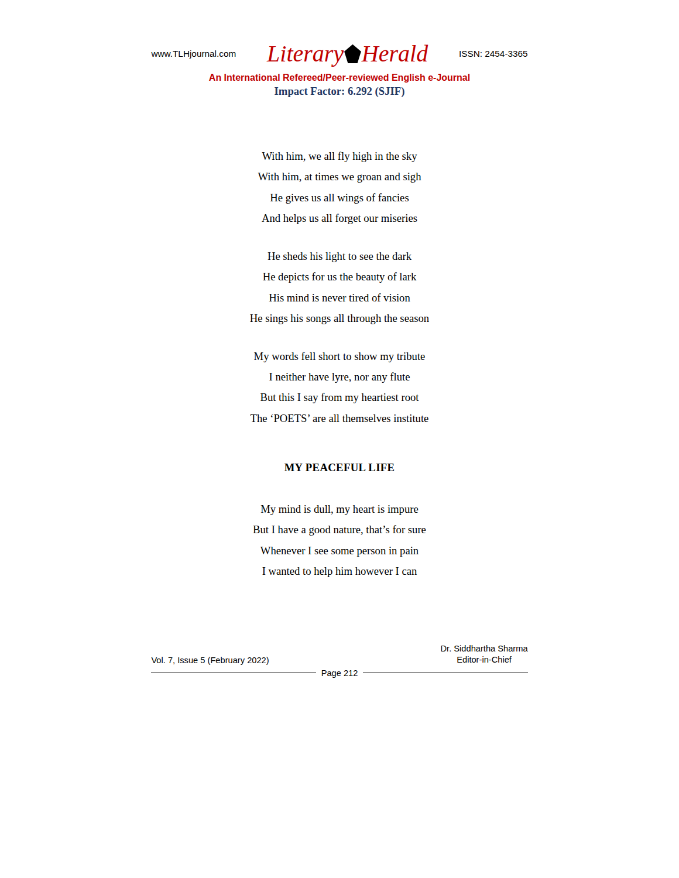www.TLHjournal.com
Literary Herald
ISSN: 2454-3365
An International Refereed/Peer-reviewed English e-Journal
Impact Factor: 6.292 (SJIF)
With him, we all fly high in the sky
With him, at times we groan and sigh
He gives us all wings of fancies
And helps us all forget our miseries
He sheds his light to see the dark
He depicts for us the beauty of lark
His mind is never tired of vision
He sings his songs all through the season
My words fell short to show my tribute
I neither have lyre, nor any flute
But this I say from my heartiest root
The ‘POETS’ are all themselves institute
MY PEACEFUL LIFE
My mind is dull, my heart is impure
But I have a good nature, that’s for sure
Whenever I see some person in pain
I wanted to help him however I can
Vol. 7, Issue 5 (February 2022)
Dr. Siddhartha Sharma
Editor-in-Chief
Page 212